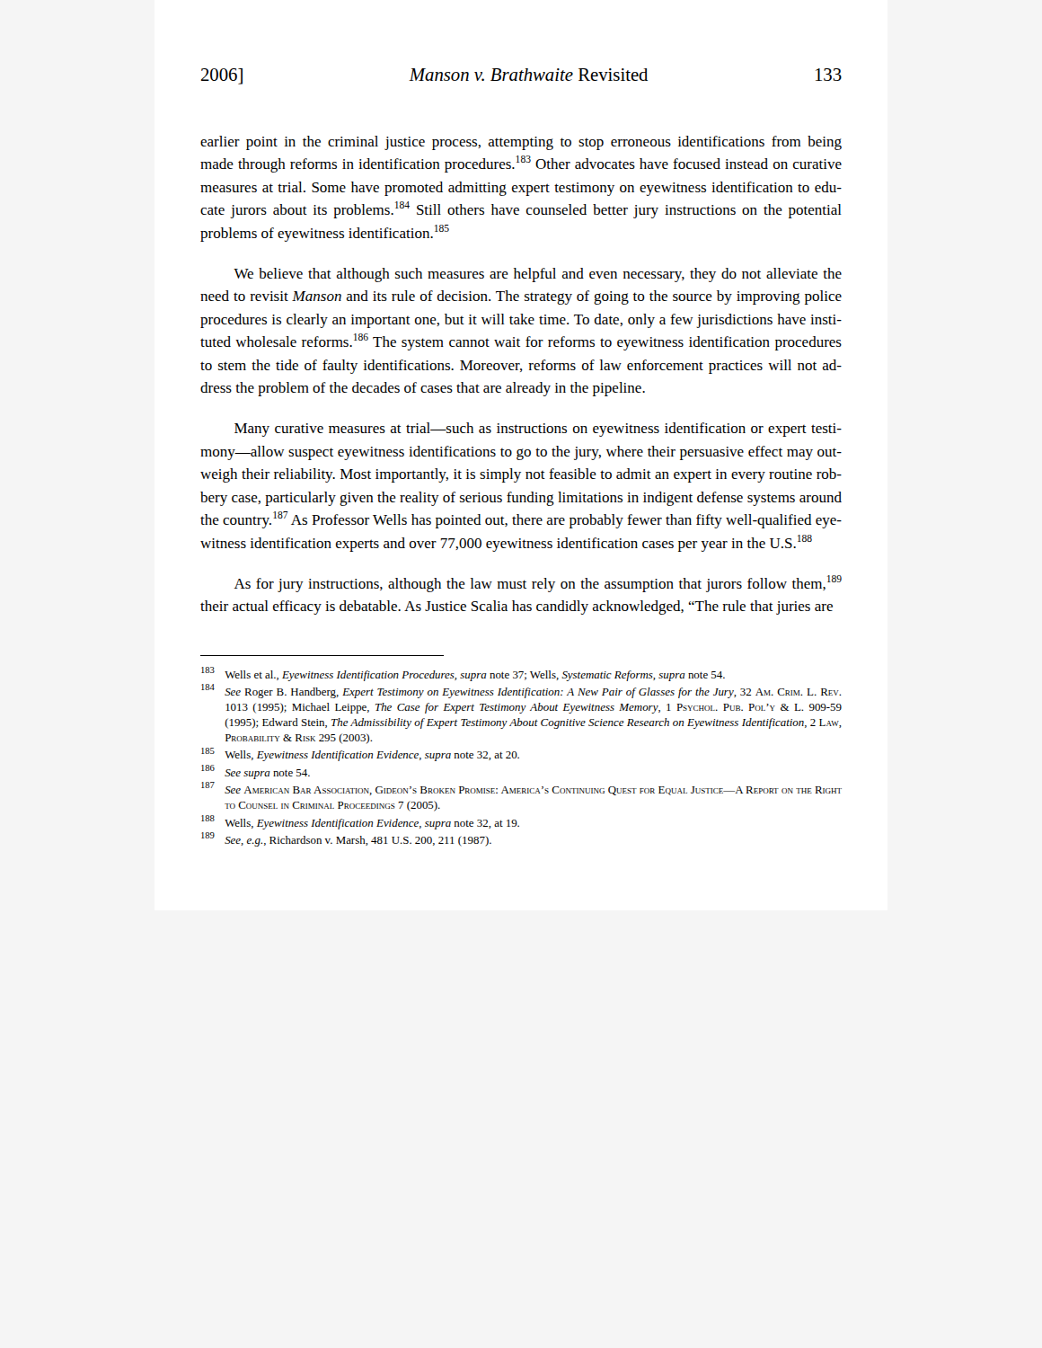2006] Manson v. Brathwaite Revisited 133
earlier point in the criminal justice process, attempting to stop erroneous identifications from being made through reforms in identification procedures.183 Other advocates have focused instead on curative measures at trial. Some have promoted admitting expert testimony on eyewitness identification to educate jurors about its problems.184 Still others have counseled better jury instructions on the potential problems of eyewitness identification.185
We believe that although such measures are helpful and even necessary, they do not alleviate the need to revisit Manson and its rule of decision. The strategy of going to the source by improving police procedures is clearly an important one, but it will take time. To date, only a few jurisdictions have instituted wholesale reforms.186 The system cannot wait for reforms to eyewitness identification procedures to stem the tide of faulty identifications. Moreover, reforms of law enforcement practices will not address the problem of the decades of cases that are already in the pipeline.
Many curative measures at trial—such as instructions on eyewitness identification or expert testimony—allow suspect eyewitness identifications to go to the jury, where their persuasive effect may outweigh their reliability. Most importantly, it is simply not feasible to admit an expert in every routine robbery case, particularly given the reality of serious funding limitations in indigent defense systems around the country.187 As Professor Wells has pointed out, there are probably fewer than fifty well-qualified eyewitness identification experts and over 77,000 eyewitness identification cases per year in the U.S.188
As for jury instructions, although the law must rely on the assumption that jurors follow them,189 their actual efficacy is debatable. As Justice Scalia has candidly acknowledged, “The rule that juries are
183 Wells et al., Eyewitness Identification Procedures, supra note 37; Wells, Systematic Reforms, supra note 54.
184 See Roger B. Handberg, Expert Testimony on Eyewitness Identification: A New Pair of Glasses for the Jury, 32 Am. Crim. L. Rev. 1013 (1995); Michael Leippe, The Case for Expert Testimony About Eyewitness Memory, 1 Psychol. Pub. Pol’y & L. 909-59 (1995); Edward Stein, The Admissibility of Expert Testimony About Cognitive Science Research on Eyewitness Identification, 2 Law, Probability & Risk 295 (2003).
185 Wells, Eyewitness Identification Evidence, supra note 32, at 20.
186 See supra note 54.
187 See American Bar Association, Gideon’s Broken Promise: America’s Continuing Quest for Equal Justice—A Report on the Right to Counsel in Criminal Proceedings 7 (2005).
188 Wells, Eyewitness Identification Evidence, supra note 32, at 19.
189 See, e.g., Richardson v. Marsh, 481 U.S. 200, 211 (1987).